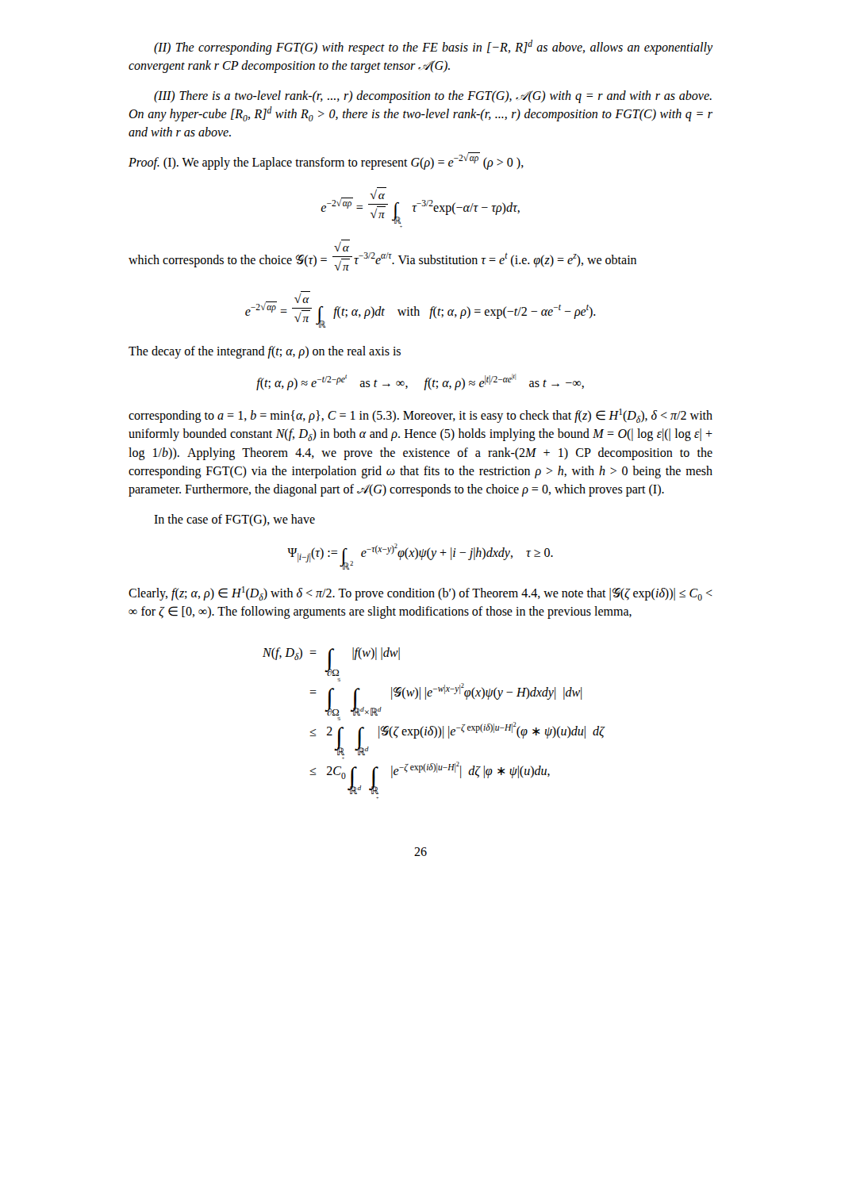(II) The corresponding FGT(G) with respect to the FE basis in [−R, R]d as above, allows an exponentially convergent rank r CP decomposition to the target tensor 𝒜(G).
(III) There is a two-level rank-(r, ..., r) decomposition to the FGT(G), 𝒜(G) with q = r and with r as above. On any hyper-cube [R0, R]d with R0 > 0, there is the two-level rank-(r, ..., r) decomposition to FGT(C) with q = r and with r as above.
Proof. (I). We apply the Laplace transform to represent G(ρ) = e−2√αρ (ρ > 0 ),
e−2√αρ = √α√π ∫ℝ+ τ−3/2exp(−α/τ − τρ)dτ,
which corresponds to the choice 𝒢(τ) = √α√π τ−3/2eα/τ. Via substitution τ = et (i.e. φ(z) = ez), we obtain
e−2√αρ = √α√π ∫ℝ f(t; α, ρ)dt with f(t; α, ρ) = exp(−t/2 − αe−t − ρet).
The decay of the integrand f(t; α, ρ) on the real axis is
f(t; α, ρ) ≈ e−t/2−ρet as t → ∞, f(t; α, ρ) ≈ e|t|/2−αe|t| as t → −∞,
corresponding to a = 1, b = min{α, ρ}, C = 1 in (5.3). Moreover, it is easy to check that f(z) ∈ H1(Dδ), δ < π/2 with uniformly bounded constant N(f, Dδ) in both α and ρ. Hence (5) holds implying the bound M = O(| log ε|(| log ε| + log 1/b)). Applying Theorem 4.4, we prove the existence of a rank-(2M + 1) CP decomposition to the corresponding FGT(C) via the interpolation grid ω that fits to the restriction ρ > h, with h > 0 being the mesh parameter. Furthermore, the diagonal part of 𝒜(G) corresponds to the choice ρ = 0, which proves part (I).
In the case of FGT(G), we have
Ψ|i−j|(τ) := ∫ℝ2 e−τ(x−y)2φ(x)ψ(y + |i − j|h)dxdy, τ ≥ 0.
Clearly, f(z; α, ρ) ∈ H1(Dδ) with δ < π/2. To prove condition (b′) of Theorem 4.4, we note that |𝒢(ζ exp(iδ))| ≤ C0 < ∞ for ζ ∈ [0, ∞). The following arguments are slight modifications of those in the previous lemma,
N(f, Dδ)= ∫∂Ω𝒢 |f(w)| |dw| = ∫∂Ω𝒢 ∫ℝd×ℝd |𝒢(w)| |e−w|x−y|2φ(x)ψ(y − H)dxdy| |dw| ≤ 2 ∫ℝ+ ∫ℝd |𝒢(ζ exp(iδ))| |e−ζ exp(iδ)|u−H|2(φ ∗ ψ)(u)du| dζ ≤ 2C0 ∫ℝd ∫ℝ+ |e−ζ exp(iδ)|u−H|2| dζ |φ ∗ ψ|(u)du,
26